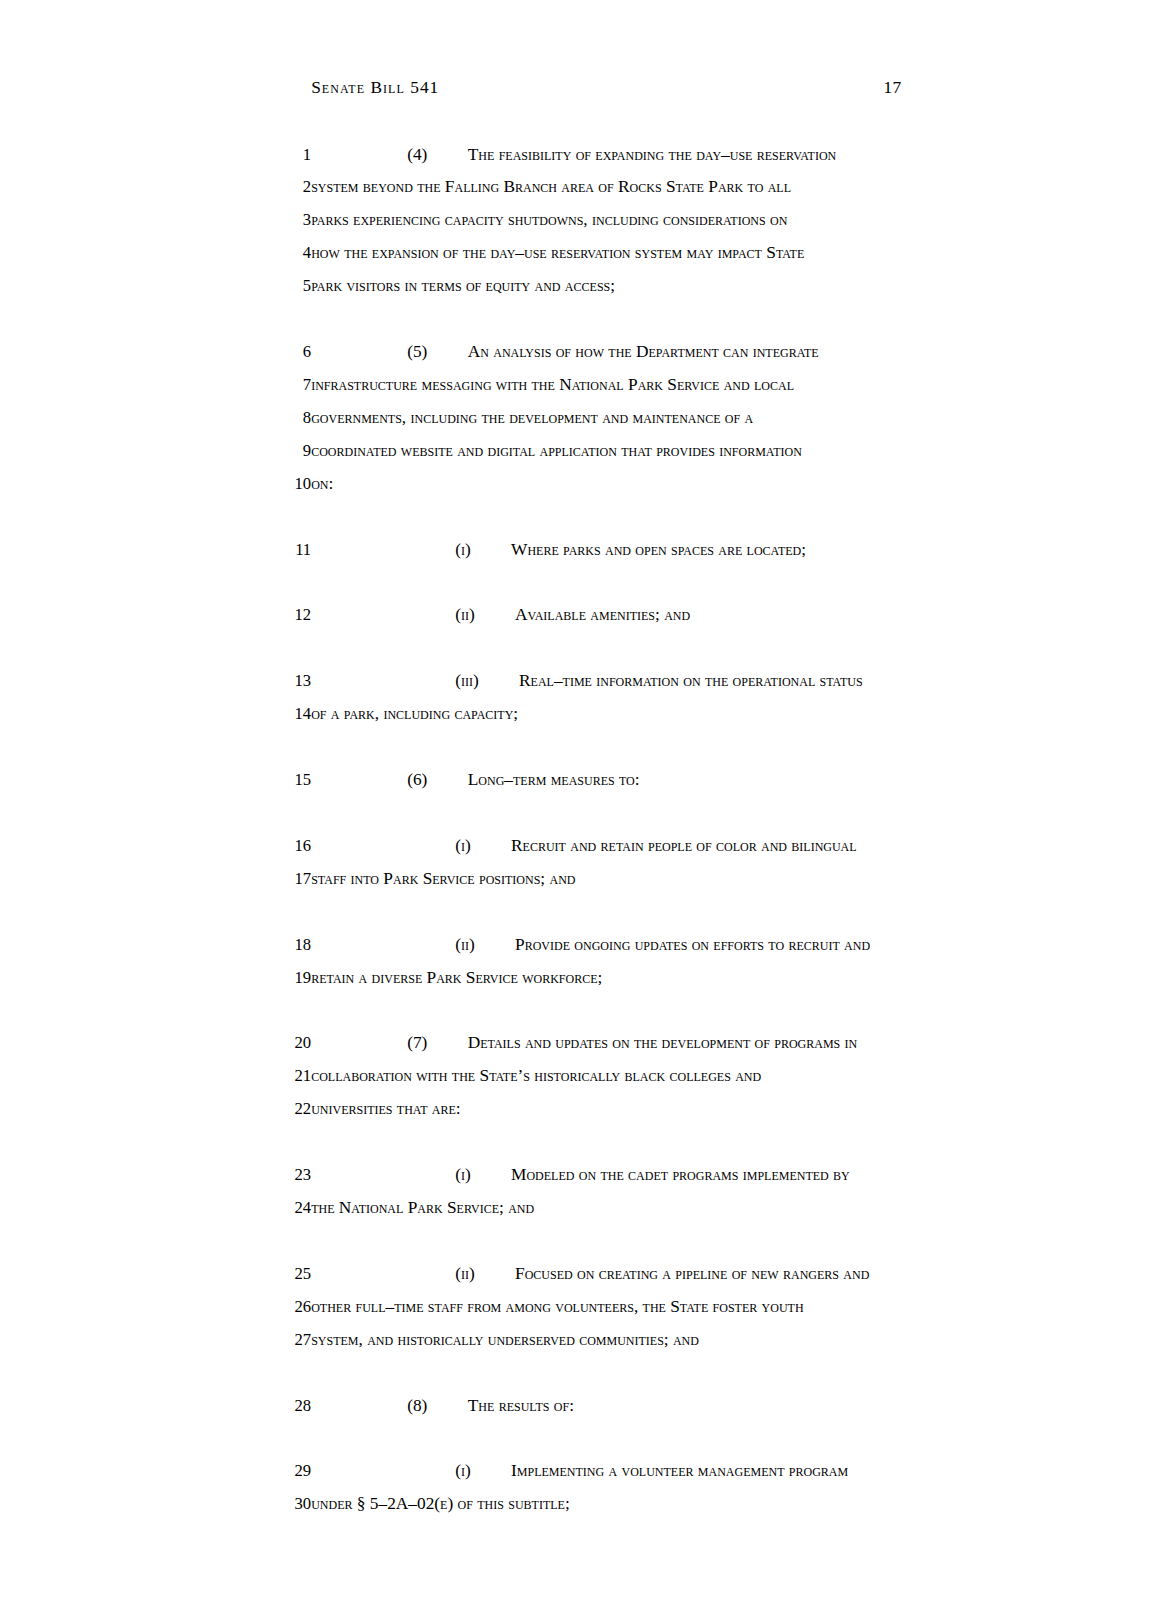Senate Bill 541 17
| 1 | (4) The feasibility of expanding the day–use reservation |
| 2 | system beyond the Falling Branch area of Rocks State Park to all |
| 3 | parks experiencing capacity shutdowns, including considerations on |
| 4 | how the expansion of the day–use reservation system may impact State |
| 5 | park visitors in terms of equity and access; |
| 6 | (5) An analysis of how the Department can integrate |
| 7 | infrastructure messaging with the National Park Service and local |
| 8 | governments, including the development and maintenance of a |
| 9 | coordinated website and digital application that provides information |
| 10 | on: |
| 11 | (i) Where parks and open spaces are located; |
| 12 | (ii) Available amenities; and |
| 13 | (iii) Real–time information on the operational status |
| 14 | of a park, including capacity; |
| 15 | (6) Long–term measures to: |
| 16 | (i) Recruit and retain people of color and bilingual |
| 17 | staff into Park Service positions; and |
| 18 | (ii) Provide ongoing updates on efforts to recruit and |
| 19 | retain a diverse Park Service workforce; |
| 20 | (7) Details and updates on the development of programs in |
| 21 | collaboration with the State’s historically black colleges and |
| 22 | universities that are: |
| 23 | (i) Modeled on the cadet programs implemented by |
| 24 | the National Park Service; and |
| 25 | (ii) Focused on creating a pipeline of new rangers and |
| 26 | other full–time staff from among volunteers, the State foster youth |
| 27 | system, and historically underserved communities; and |
| 28 | (8) The results of: |
| 29 | (i) Implementing a volunteer management program |
| 30 | under § 5–2A–02(e) of this subtitle; |